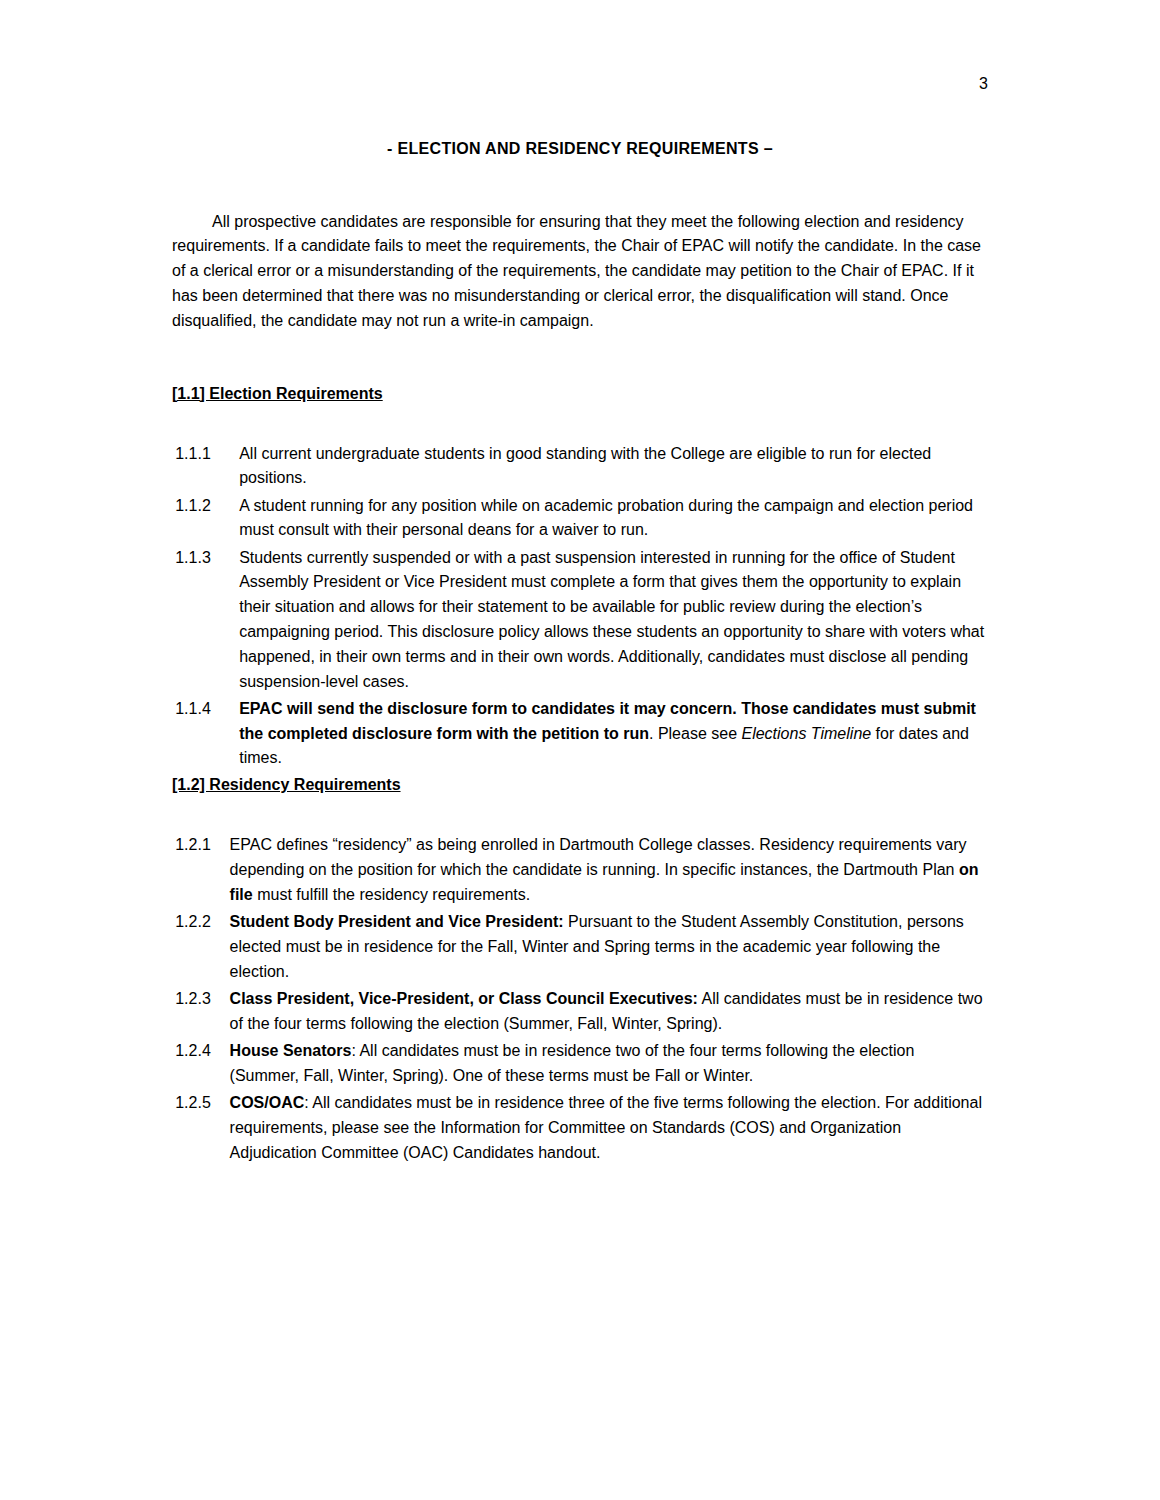3
- ELECTION AND RESIDENCY REQUIREMENTS –
All prospective candidates are responsible for ensuring that they meet the following election and residency requirements. If a candidate fails to meet the requirements, the Chair of EPAC will notify the candidate. In the case of a clerical error or a misunderstanding of the requirements, the candidate may petition to the Chair of EPAC. If it has been determined that there was no misunderstanding or clerical error, the disqualification will stand. Once disqualified, the candidate may not run a write-in campaign.
[1.1] Election Requirements
1.1.1
All current undergraduate students in good standing with the College are eligible to run for elected positions.
1.1.2
A student running for any position while on academic probation during the campaign and election period must consult with their personal deans for a waiver to run.
1.1.3
Students currently suspended or with a past suspension interested in running for the office of Student Assembly President or Vice President must complete a form that gives them the opportunity to explain their situation and allows for their statement to be available for public review during the election’s campaigning period. This disclosure policy allows these students an opportunity to share with voters what happened, in their own terms and in their own words. Additionally, candidates must disclose all pending suspension-level cases.
1.1.4
EPAC will send the disclosure form to candidates it may concern. Those candidates must submit the completed disclosure form with the petition to run. Please see Elections Timeline for dates and times.
[1.2] Residency Requirements
1.2.1
EPAC defines “residency” as being enrolled in Dartmouth College classes. Residency requirements vary depending on the position for which the candidate is running. In specific instances, the Dartmouth Plan on file must fulfill the residency requirements.
1.2.2
Student Body President and Vice President: Pursuant to the Student Assembly Constitution, persons elected must be in residence for the Fall, Winter and Spring terms in the academic year following the election.
1.2.3
Class President, Vice-President, or Class Council Executives: All candidates must be in residence two of the four terms following the election (Summer, Fall, Winter, Spring).
1.2.4
House Senators: All candidates must be in residence two of the four terms following the election (Summer, Fall, Winter, Spring). One of these terms must be Fall or Winter.
1.2.5
COS/OAC: All candidates must be in residence three of the five terms following the election. For additional requirements, please see the Information for Committee on Standards (COS) and Organization Adjudication Committee (OAC) Candidates handout.